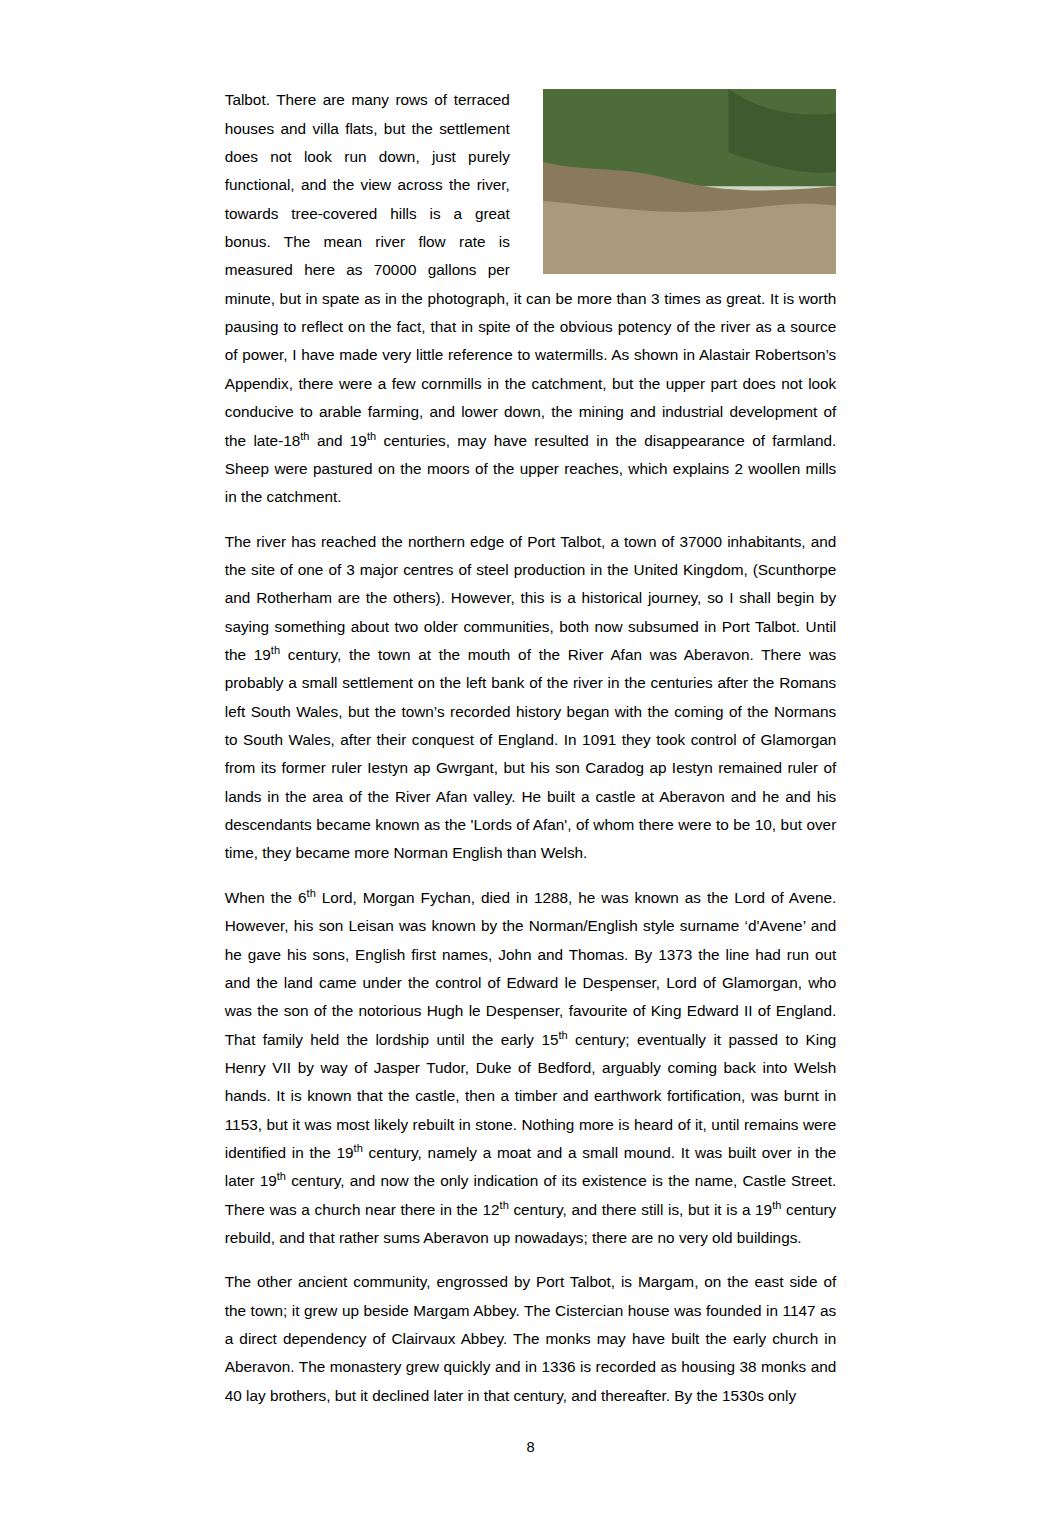Talbot. There are many rows of terraced houses and villa flats, but the settlement does not look run down, just purely functional, and the view across the river, towards tree-covered hills is a great bonus. The mean river flow rate is measured here as 70000 gallons per minute, but in spate as in the photograph, it can be more than 3 times as great. It is worth pausing to reflect on the fact, that in spite of the obvious potency of the river as a source of power, I have made very little reference to watermills. As shown in Alastair Robertson’s Appendix, there were a few cornmills in the catchment, but the upper part does not look conducive to arable farming, and lower down, the mining and industrial development of the late-18th and 19th centuries, may have resulted in the disappearance of farmland. Sheep were pastured on the moors of the upper reaches, which explains 2 woollen mills in the catchment.
The river has reached the northern edge of Port Talbot, a town of 37000 inhabitants, and the site of one of 3 major centres of steel production in the United Kingdom, (Scunthorpe and Rotherham are the others). However, this is a historical journey, so I shall begin by saying something about two older communities, both now subsumed in Port Talbot. Until the 19th century, the town at the mouth of the River Afan was Aberavon. There was probably a small settlement on the left bank of the river in the centuries after the Romans left South Wales, but the town’s recorded history began with the coming of the Normans to South Wales, after their conquest of England. In 1091 they took control of Glamorgan from its former ruler Iestyn ap Gwrgant, but his son Caradog ap Iestyn remained ruler of lands in the area of the River Afan valley. He built a castle at Aberavon and he and his descendants became known as the 'Lords of Afan', of whom there were to be 10, but over time, they became more Norman English than Welsh.
When the 6th Lord, Morgan Fychan, died in 1288, he was known as the Lord of Avene. However, his son Leisan was known by the Norman/English style surname ‘d'Avene’ and he gave his sons, English first names, John and Thomas. By 1373 the line had run out and the land came under the control of Edward le Despenser, Lord of Glamorgan, who was the son of the notorious Hugh le Despenser, favourite of King Edward II of England. That family held the lordship until the early 15th century; eventually it passed to King Henry VII by way of Jasper Tudor, Duke of Bedford, arguably coming back into Welsh hands. It is known that the castle, then a timber and earthwork fortification, was burnt in 1153, but it was most likely rebuilt in stone. Nothing more is heard of it, until remains were identified in the 19th century, namely a moat and a small mound. It was built over in the later 19th century, and now the only indication of its existence is the name, Castle Street. There was a church near there in the 12th century, and there still is, but it is a 19th century rebuild, and that rather sums Aberavon up nowadays; there are no very old buildings.
The other ancient community, engrossed by Port Talbot, is Margam, on the east side of the town; it grew up beside Margam Abbey. The Cistercian house was founded in 1147 as a direct dependency of Clairvaux Abbey. The monks may have built the early church in Aberavon. The monastery grew quickly and in 1336 is recorded as housing 38 monks and 40 lay brothers, but it declined later in that century, and thereafter. By the 1530s only
8